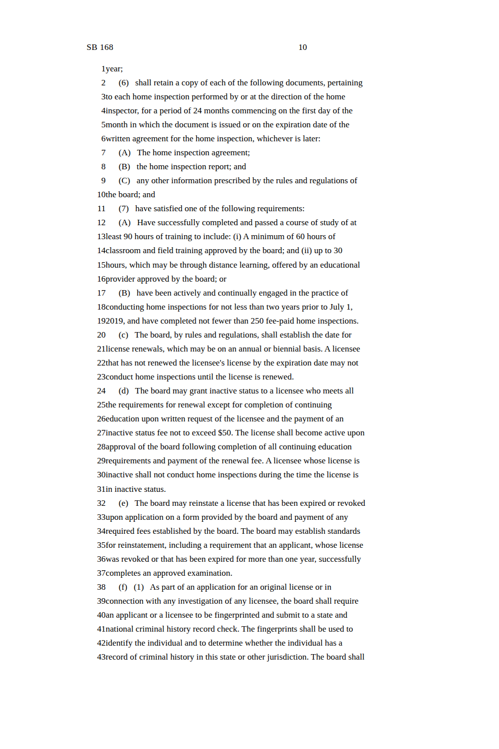SB 168 10
| 1 | year; |
| 2 | (6) shall retain a copy of each of the following documents, pertaining |
| 3 | to each home inspection performed by or at the direction of the home |
| 4 | inspector, for a period of 24 months commencing on the first day of the |
| 5 | month in which the document is issued or on the expiration date of the |
| 6 | written agreement for the home inspection, whichever is later: |
| 7 | (A) The home inspection agreement; |
| 8 | (B) the home inspection report; and |
| 9 | (C) any other information prescribed by the rules and regulations of |
| 10 | the board; and |
| 11 | (7) have satisfied one of the following requirements: |
| 12 | (A) Have successfully completed and passed a course of study of at |
| 13 | least 90 hours of training to include: (i) A minimum of 60 hours of |
| 14 | classroom and field training approved by the board; and (ii) up to 30 |
| 15 | hours, which may be through distance learning, offered by an educational |
| 16 | provider approved by the board; or |
| 17 | (B) have been actively and continually engaged in the practice of |
| 18 | conducting home inspections for not less than two years prior to July 1, |
| 19 | 2019, and have completed not fewer than 250 fee-paid home inspections. |
| 20 | (c) The board, by rules and regulations, shall establish the date for |
| 21 | license renewals, which may be on an annual or biennial basis. A licensee |
| 22 | that has not renewed the licensee's license by the expiration date may not |
| 23 | conduct home inspections until the license is renewed. |
| 24 | (d) The board may grant inactive status to a licensee who meets all |
| 25 | the requirements for renewal except for completion of continuing |
| 26 | education upon written request of the licensee and the payment of an |
| 27 | inactive status fee not to exceed $50. The license shall become active upon |
| 28 | approval of the board following completion of all continuing education |
| 29 | requirements and payment of the renewal fee. A licensee whose license is |
| 30 | inactive shall not conduct home inspections during the time the license is |
| 31 | in inactive status. |
| 32 | (e) The board may reinstate a license that has been expired or revoked |
| 33 | upon application on a form provided by the board and payment of any |
| 34 | required fees established by the board. The board may establish standards |
| 35 | for reinstatement, including a requirement that an applicant, whose license |
| 36 | was revoked or that has been expired for more than one year, successfully |
| 37 | completes an approved examination. |
| 38 | (f) (1) As part of an application for an original license or in |
| 39 | connection with any investigation of any licensee, the board shall require |
| 40 | an applicant or a licensee to be fingerprinted and submit to a state and |
| 41 | national criminal history record check. The fingerprints shall be used to |
| 42 | identify the individual and to determine whether the individual has a |
| 43 | record of criminal history in this state or other jurisdiction. The board shall |